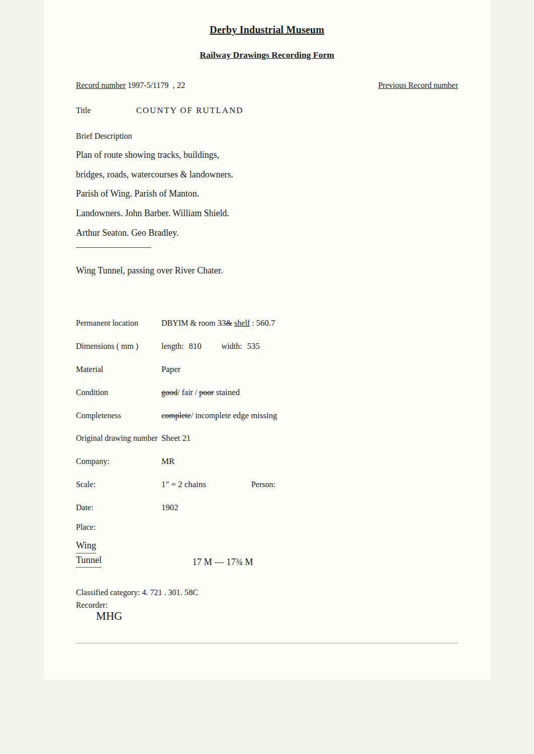Derby Industrial Museum
Railway Drawings Recording Form
Record number 1997-5/1179, 22 Previous Record number
Title COUNTY OF RUTLAND
Brief Description
Plan of route showing tracks, buildings,
bridges, roads, watercourses & landowners.
Parish of Wing. Parish of Manton.
Landowners. John Barber. William Shield.
Arthur Seaton. Geo Bradley.
Wing Tunnel, passing over River Chater.
Permanent location DBYIM & room 33& shelf : 560.7
Dimensions ( mm ) length: 810 width: 535
Material Paper
Condition good/ fair / poor stained
Completeness complete/ incomplete edge missing
Original drawing number Sheet 21
Company: MR
Scale: 1″ = 2 chains Person:
Date: 1902
Place:
Wing
Tunnel
17 M — 17¾ M
Classified category: 4. 721 . 301. 58C
Recorder:
MHG